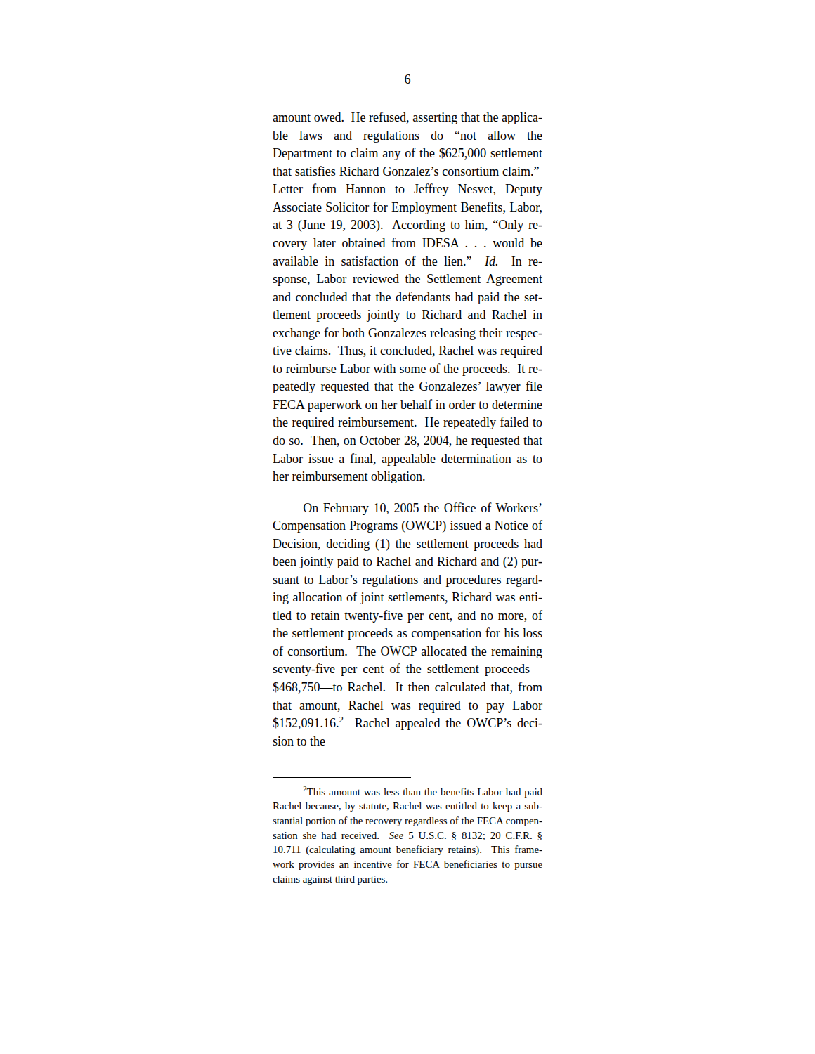6
amount owed. He refused, asserting that the applicable laws and regulations do “not allow the Department to claim any of the $625,000 settlement that satisfies Richard Gonzalez’s consortium claim.” Letter from Hannon to Jeffrey Nesvet, Deputy Associate Solicitor for Employment Benefits, Labor, at 3 (June 19, 2003). According to him, “Only recovery later obtained from IDESA . . . would be available in satisfaction of the lien.” Id. In response, Labor reviewed the Settlement Agreement and concluded that the defendants had paid the settlement proceeds jointly to Richard and Rachel in exchange for both Gonzalezes releasing their respective claims. Thus, it concluded, Rachel was required to reimburse Labor with some of the proceeds. It repeatedly requested that the Gonzalezes’ lawyer file FECA paperwork on her behalf in order to determine the required reimbursement. He repeatedly failed to do so. Then, on October 28, 2004, he requested that Labor issue a final, appealable determination as to her reimbursement obligation.
On February 10, 2005 the Office of Workers’ Compensation Programs (OWCP) issued a Notice of Decision, deciding (1) the settlement proceeds had been jointly paid to Rachel and Richard and (2) pursuant to Labor’s regulations and procedures regarding allocation of joint settlements, Richard was entitled to retain twenty-five per cent, and no more, of the settlement proceeds as compensation for his loss of consortium. The OWCP allocated the remaining seventy-five per cent of the settlement proceeds—$468,750—to Rachel. It then calculated that, from that amount, Rachel was required to pay Labor $152,091.16.2 Rachel appealed the OWCP’s decision to the
2This amount was less than the benefits Labor had paid Rachel because, by statute, Rachel was entitled to keep a substantial portion of the recovery regardless of the FECA compensation she had received. See 5 U.S.C. § 8132; 20 C.F.R. § 10.711 (calculating amount beneficiary retains). This framework provides an incentive for FECA beneficiaries to pursue claims against third parties.